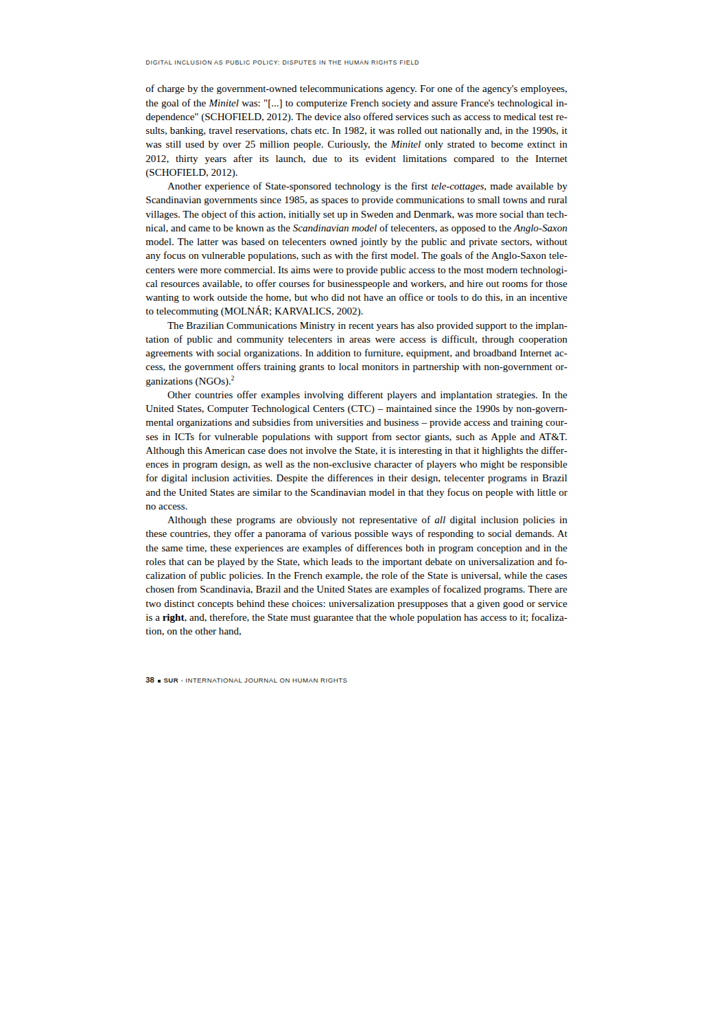Digital inclusion as public policy: disputes in the human rights field
of charge by the government-owned telecommunications agency. For one of the agency's employees, the goal of the Minitel was: "[...] to computerize French society and assure France's technological independence" (SCHOFIELD, 2012). The device also offered services such as access to medical test results, banking, travel reservations, chats etc. In 1982, it was rolled out nationally and, in the 1990s, it was still used by over 25 million people. Curiously, the Minitel only strated to become extinct in 2012, thirty years after its launch, due to its evident limitations compared to the Internet (SCHOFIELD, 2012).
Another experience of State-sponsored technology is the first tele-cottages, made available by Scandinavian governments since 1985, as spaces to provide communications to small towns and rural villages. The object of this action, initially set up in Sweden and Denmark, was more social than technical, and came to be known as the Scandinavian model of telecenters, as opposed to the Anglo-Saxon model. The latter was based on telecenters owned jointly by the public and private sectors, without any focus on vulnerable populations, such as with the first model. The goals of the Anglo-Saxon telecenters were more commercial. Its aims were to provide public access to the most modern technological resources available, to offer courses for businesspeople and workers, and hire out rooms for those wanting to work outside the home, but who did not have an office or tools to do this, in an incentive to telecommuting (MOLNÁR; KARVALICS, 2002).
The Brazilian Communications Ministry in recent years has also provided support to the implantation of public and community telecenters in areas were access is difficult, through cooperation agreements with social organizations. In addition to furniture, equipment, and broadband Internet access, the government offers training grants to local monitors in partnership with non-government organizations (NGOs).2
Other countries offer examples involving different players and implantation strategies. In the United States, Computer Technological Centers (CTC) – maintained since the 1990s by non-governmental organizations and subsidies from universities and business – provide access and training courses in ICTs for vulnerable populations with support from sector giants, such as Apple and AT&T. Although this American case does not involve the State, it is interesting in that it highlights the differences in program design, as well as the non-exclusive character of players who might be responsible for digital inclusion activities. Despite the differences in their design, telecenter programs in Brazil and the United States are similar to the Scandinavian model in that they focus on people with little or no access.
Although these programs are obviously not representative of all digital inclusion policies in these countries, they offer a panorama of various possible ways of responding to social demands. At the same time, these experiences are examples of differences both in program conception and in the roles that can be played by the State, which leads to the important debate on universalization and focalization of public policies. In the French example, the role of the State is universal, while the cases chosen from Scandinavia, Brazil and the United States are examples of focalized programs. There are two distinct concepts behind these choices: universalization presupposes that a given good or service is a right, and, therefore, the State must guarantee that the whole population has access to it; focalization, on the other hand,
38 SUR - INTERNATIONAL JOURNAL ON HUMAN RIGHTS